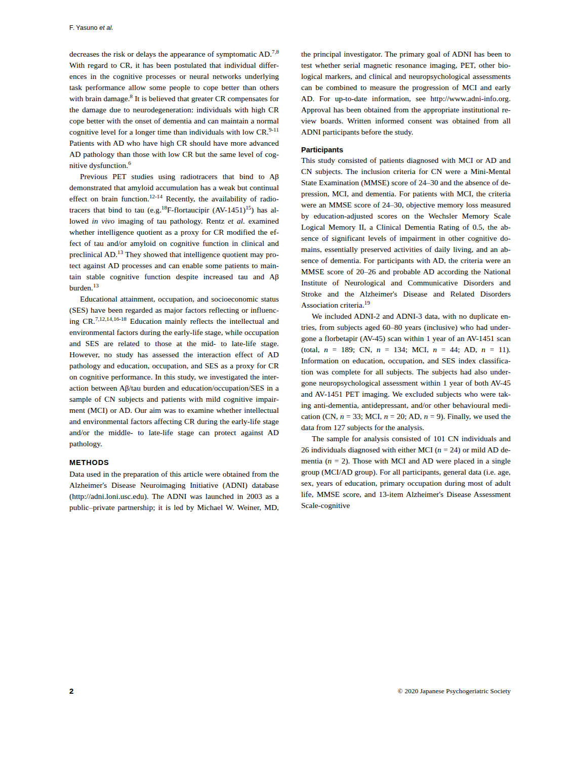F. Yasuno et al.
decreases the risk or delays the appearance of symptomatic AD.7,8 With regard to CR, it has been postulated that individual differences in the cognitive processes or neural networks underlying task performance allow some people to cope better than others with brain damage.8 It is believed that greater CR compensates for the damage due to neurodegeneration: individuals with high CR cope better with the onset of dementia and can maintain a normal cognitive level for a longer time than individuals with low CR.9-11 Patients with AD who have high CR should have more advanced AD pathology than those with low CR but the same level of cognitive dysfunction.6
Previous PET studies using radiotracers that bind to Aβ demonstrated that amyloid accumulation has a weak but continual effect on brain function.12-14 Recently, the availability of radiotracers that bind to tau (e.g.18F-flortaucipir (AV-1451)15) has allowed in vivo imaging of tau pathology. Rentz et al. examined whether intelligence quotient as a proxy for CR modified the effect of tau and/or amyloid on cognitive function in clinical and preclinical AD.13 They showed that intelligence quotient may protect against AD processes and can enable some patients to maintain stable cognitive function despite increased tau and Aβ burden.13
Educational attainment, occupation, and socioeconomic status (SES) have been regarded as major factors reflecting or influencing CR.7,12,14,16-18 Education mainly reflects the intellectual and environmental factors during the early-life stage, while occupation and SES are related to those at the mid- to late-life stage. However, no study has assessed the interaction effect of AD pathology and education, occupation, and SES as a proxy for CR on cognitive performance. In this study, we investigated the interaction between Aβ/tau burden and education/occupation/SES in a sample of CN subjects and patients with mild cognitive impairment (MCI) or AD. Our aim was to examine whether intellectual and environmental factors affecting CR during the early-life stage and/or the middle- to late-life stage can protect against AD pathology.
Methods
Data used in the preparation of this article were obtained from the Alzheimer's Disease Neuroimaging Initiative (ADNI) database (http://adni.loni.usc.edu). The ADNI was launched in 2003 as a public–private partnership; it is led by Michael W. Weiner, MD, the principal investigator. The primary goal of ADNI has been to test whether serial magnetic resonance imaging, PET, other biological markers, and clinical and neuropsychological assessments can be combined to measure the progression of MCI and early AD. For up-to-date information, see http://www.adni-info.org. Approval has been obtained from the appropriate institutional review boards. Written informed consent was obtained from all ADNI participants before the study.
Participants
This study consisted of patients diagnosed with MCI or AD and CN subjects. The inclusion criteria for CN were a Mini-Mental State Examination (MMSE) score of 24–30 and the absence of depression, MCI, and dementia. For patients with MCI, the criteria were an MMSE score of 24–30, objective memory loss measured by education-adjusted scores on the Wechsler Memory Scale Logical Memory II, a Clinical Dementia Rating of 0.5, the absence of significant levels of impairment in other cognitive domains, essentially preserved activities of daily living, and an absence of dementia. For participants with AD, the criteria were an MMSE score of 20–26 and probable AD according the National Institute of Neurological and Communicative Disorders and Stroke and the Alzheimer's Disease and Related Disorders Association criteria.19
We included ADNI-2 and ADNI-3 data, with no duplicate entries, from subjects aged 60–80 years (inclusive) who had undergone a florbetapir (AV-45) scan within 1 year of an AV-1451 scan (total, n = 189; CN, n = 134; MCI, n = 44; AD, n = 11). Information on education, occupation, and SES index classification was complete for all subjects. The subjects had also undergone neuropsychological assessment within 1 year of both AV-45 and AV-1451 PET imaging. We excluded subjects who were taking anti-dementia, antidepressant, and/or other behavioural medication (CN, n = 33; MCI, n = 20; AD, n = 9). Finally, we used the data from 127 subjects for the analysis.
The sample for analysis consisted of 101 CN individuals and 26 individuals diagnosed with either MCI (n = 24) or mild AD dementia (n = 2). Those with MCI and AD were placed in a single group (MCI/AD group). For all participants, general data (i.e. age, sex, years of education, primary occupation during most of adult life, MMSE score, and 13-item Alzheimer's Disease Assessment Scale-cognitive
2
© 2020 Japanese Psychogeriatric Society